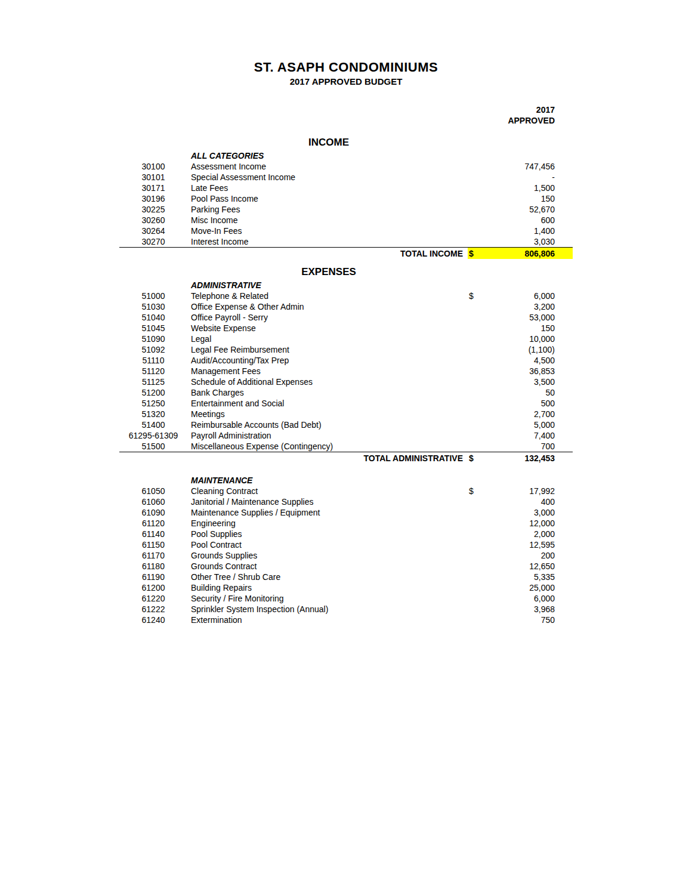ST. ASAPH CONDOMINIUMS
2017 APPROVED BUDGET
2017
APPROVED
| | INCOME | | |
| | ALL CATEGORIES | | |
| 30100 | Assessment Income | | 747,456 |
| 30101 | Special Assessment Income | | - |
| 30171 | Late Fees | | 1,500 |
| 30196 | Pool Pass Income | | 150 |
| 30225 | Parking Fees | | 52,670 |
| 30260 | Misc Income | | 600 |
| 30264 | Move-In Fees | | 1,400 |
| 30270 | Interest Income | | 3,030 |
| | TOTAL INCOME | $ | 806,806 |
| | EXPENSES | | |
| | ADMINISTRATIVE | | |
| 51000 | Telephone & Related | $ | 6,000 |
| 51030 | Office Expense & Other Admin | | 3,200 |
| 51040 | Office Payroll - Serry | | 53,000 |
| 51045 | Website Expense | | 150 |
| 51090 | Legal | | 10,000 |
| 51092 | Legal Fee Reimbursement | | (1,100) |
| 51110 | Audit/Accounting/Tax Prep | | 4,500 |
| 51120 | Management Fees | | 36,853 |
| 51125 | Schedule of Additional Expenses | | 3,500 |
| 51200 | Bank Charges | | 50 |
| 51250 | Entertainment and Social | | 500 |
| 51320 | Meetings | | 2,700 |
| 51400 | Reimbursable Accounts (Bad Debt) | | 5,000 |
| 61295-61309 | Payroll Administration | | 7,400 |
| 51500 | Miscellaneous Expense (Contingency) | | 700 |
| | TOTAL ADMINISTRATIVE | $ | 132,453 |
| | MAINTENANCE | | |
| 61050 | Cleaning Contract | $ | 17,992 |
| 61060 | Janitorial / Maintenance Supplies | | 400 |
| 61090 | Maintenance Supplies / Equipment | | 3,000 |
| 61120 | Engineering | | 12,000 |
| 61140 | Pool Supplies | | 2,000 |
| 61150 | Pool Contract | | 12,595 |
| 61170 | Grounds Supplies | | 200 |
| 61180 | Grounds Contract | | 12,650 |
| 61190 | Other Tree / Shrub Care | | 5,335 |
| 61200 | Building Repairs | | 25,000 |
| 61220 | Security / Fire Monitoring | | 6,000 |
| 61222 | Sprinkler System Inspection (Annual) | | 3,968 |
| 61240 | Extermination | | 750 |